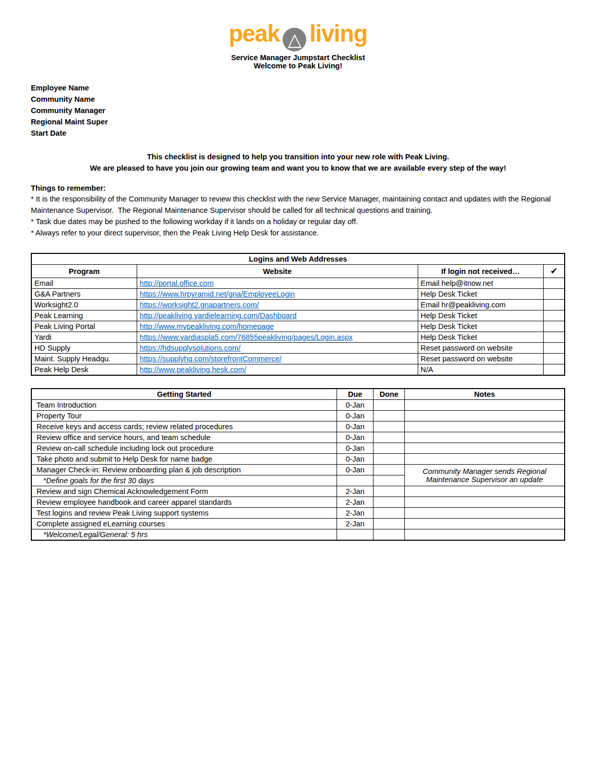peak△living
Service Manager Jumpstart Checklist
Welcome to Peak Living!
Employee Name
Community Name
Community Manager
Regional Maint Super
Start Date
This checklist is designed to help you transition into your new role with Peak Living.
We are pleased to have you join our growing team and want you to know that we are available every step of the way!
Things to remember:
* It is the responsibility of the Community Manager to review this checklist with the new Service Manager, maintaining contact and updates with the Regional Maintenance Supervisor. The Regional Maintenance Supervisor should be called for all technical questions and training.
* Task due dates may be pushed to the following workday if it lands on a holiday or regular day off.
* Always refer to your direct supervisor, then the Peak Living Help Desk for assistance.
| Logins and Web Addresses |
| --- |
| Program | Website | If login not received… | ✔ |
| Email | http://portal.office.com | Email help@itnow.net | |
| G&A Partners | https://www.hrpyramid.net/gna/EmployeeLogin | Help Desk Ticket | |
| Worksight2.0 | https://worksight2.gnapartners.com/ | Email hr@peakliving.com | |
| Peak Learning | http://peakliving.yardielearning.com/Dashboard | Help Desk Ticket | |
| Peak Living Portal | http://www.mypeakliving.com/homepage | Help Desk Ticket | |
| Yardi | https://www.yardiaspla5.com/76855peakliving/pages/Login.aspx | Help Desk Ticket | |
| HD Supply | https://hdsupplysolutions.com/ | Reset password on website | |
| Maint. Supply Headqu. | https://supplyhq.com/storefrontCommerce/ | Reset password on website | |
| Peak Help Desk | http://www.peakliving.hesk.com/ | N/A | |
| Getting Started | Due | Done | Notes |
| --- | --- | --- | --- |
| Team Introduction | 0-Jan | | |
| Property Tour | 0-Jan | | |
| Receive keys and access cards; review related procedures | 0-Jan | | |
| Review office and service hours, and team schedule | 0-Jan | | |
| Review on-call schedule including lock out procedure | 0-Jan | | |
| Take photo and submit to Help Desk for name badge | 0-Jan | | |
| Manager Check-in: Review onboarding plan & job description | 0-Jan | | Community Manager sends Regional Maintenance Supervisor an update |
| *Define goals for the first 30 days | | |
| Review and sign Chemical Acknowledgement Form | 2-Jan | | |
| Review employee handbook and career apparel standards | 2-Jan | | |
| Test logins and review Peak Living support systems | 2-Jan | | |
| Complete assigned eLearning courses | 2-Jan | | |
| *Welcome/Legal/General: 5 hrs | | | |